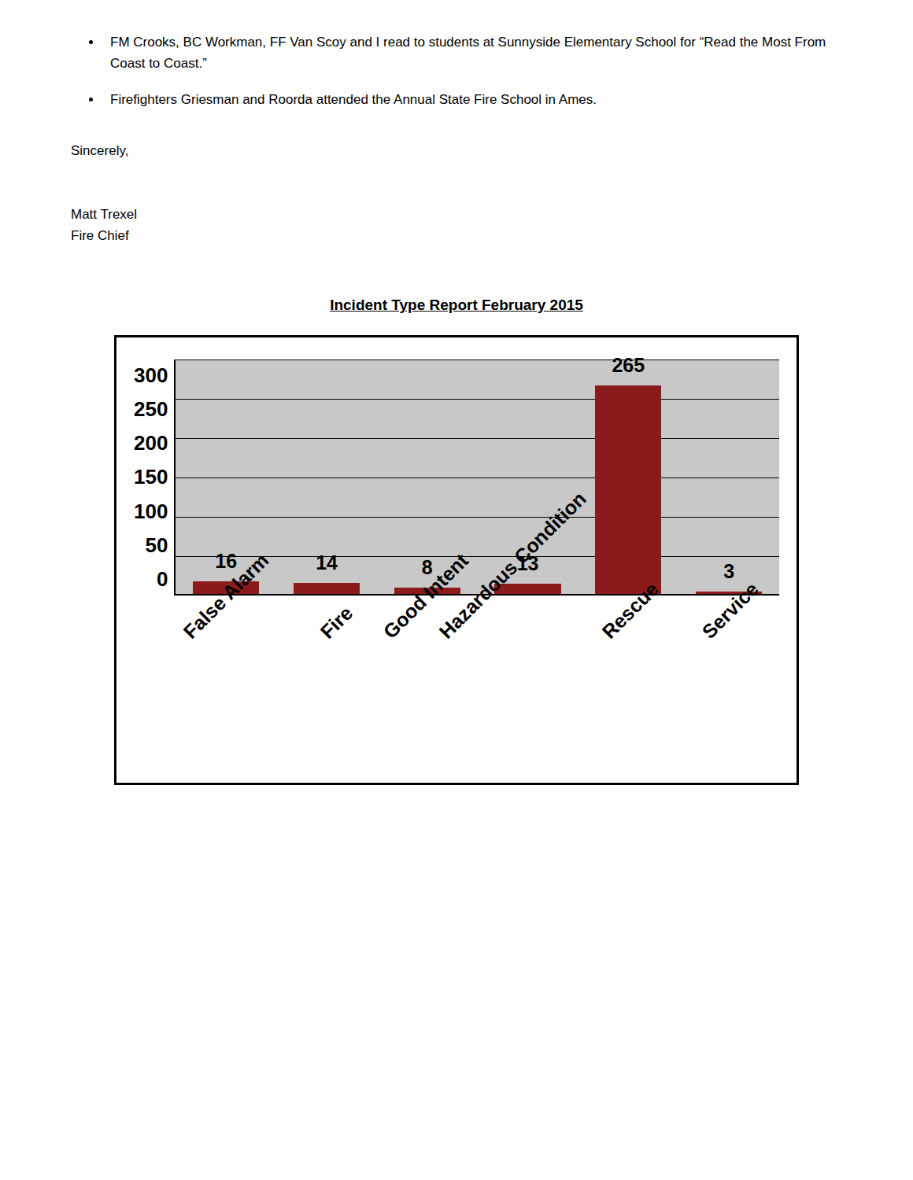FM Crooks, BC Workman, FF Van Scoy and I read to students at Sunnyside Elementary School for “Read the Most From Coast to Coast.”
Firefighters Griesman and Roorda attended the Annual State Fire School in Ames.
Sincerely,
Matt Trexel
Fire Chief
Incident Type Report February 2015
300
250
200
150
100
50
0
16
14
8
13
265
3
False Alarm
Fire
Good Intent
Hazardous Condition
Rescue
Service